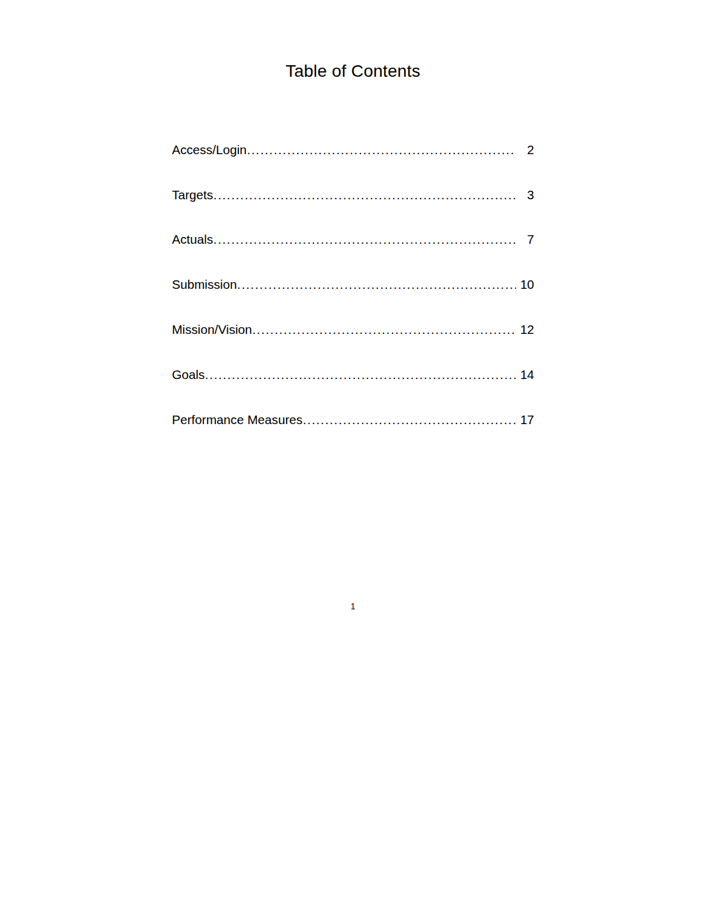Table of Contents
Access/Login ................................................................................. 2
Targets ............................................................................................. 3
Actuals ............................................................................................. 7
Submission ..................................................................................... 10
Mission/Vision .............................................................................. 12
Goals .............................................................................................. 14
Performance Measures .................................................................... 17
1